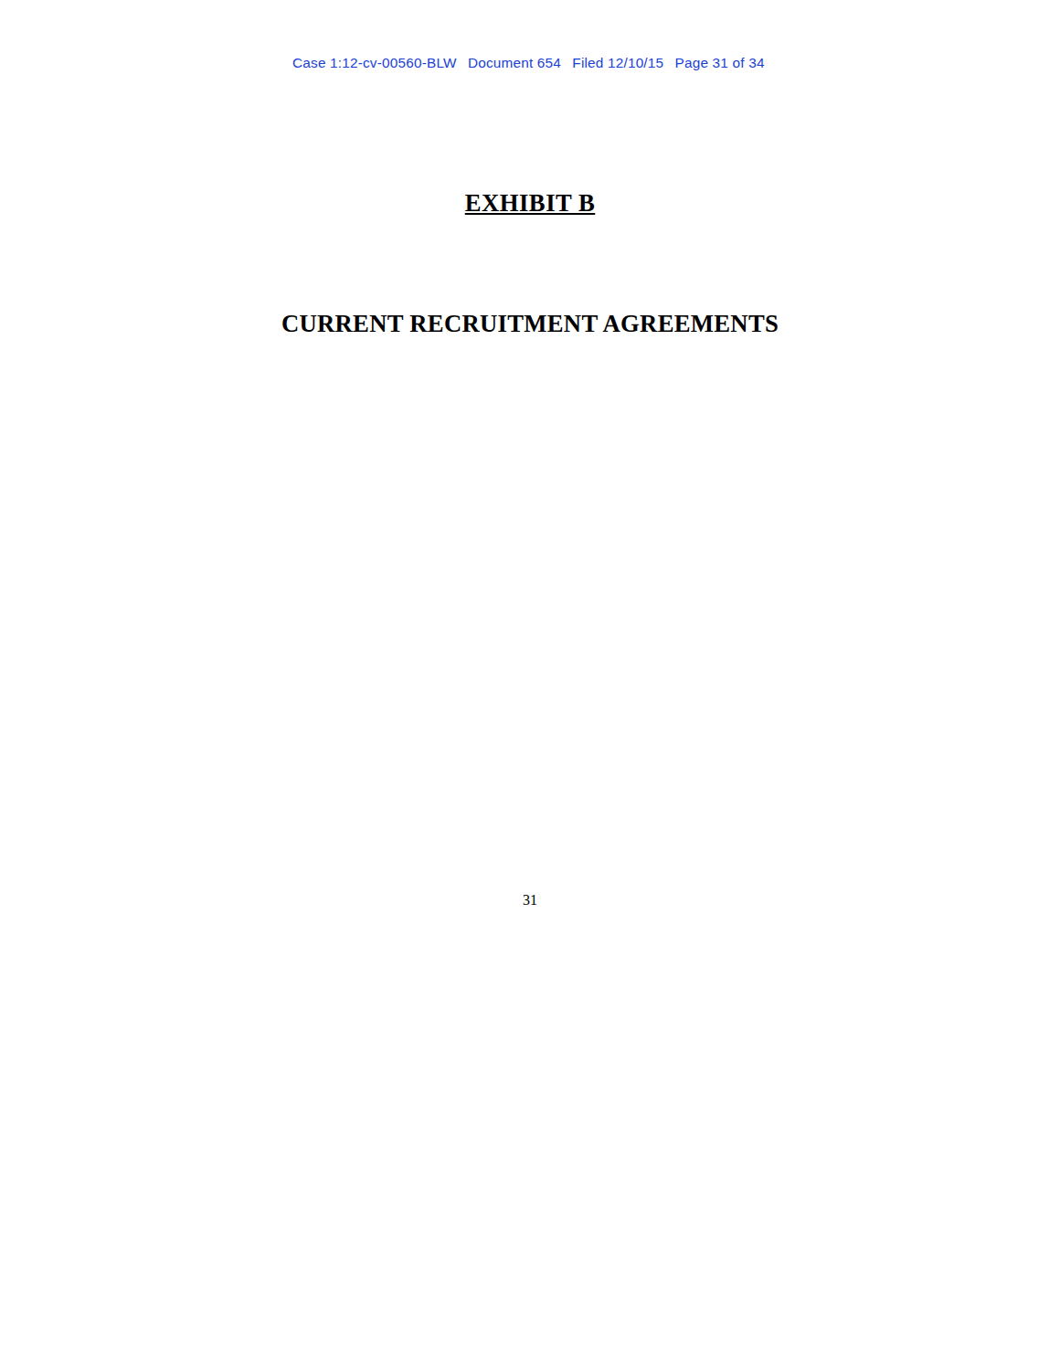Case 1:12-cv-00560-BLW Document 654 Filed 12/10/15 Page 31 of 34
EXHIBIT B
CURRENT RECRUITMENT AGREEMENTS
31